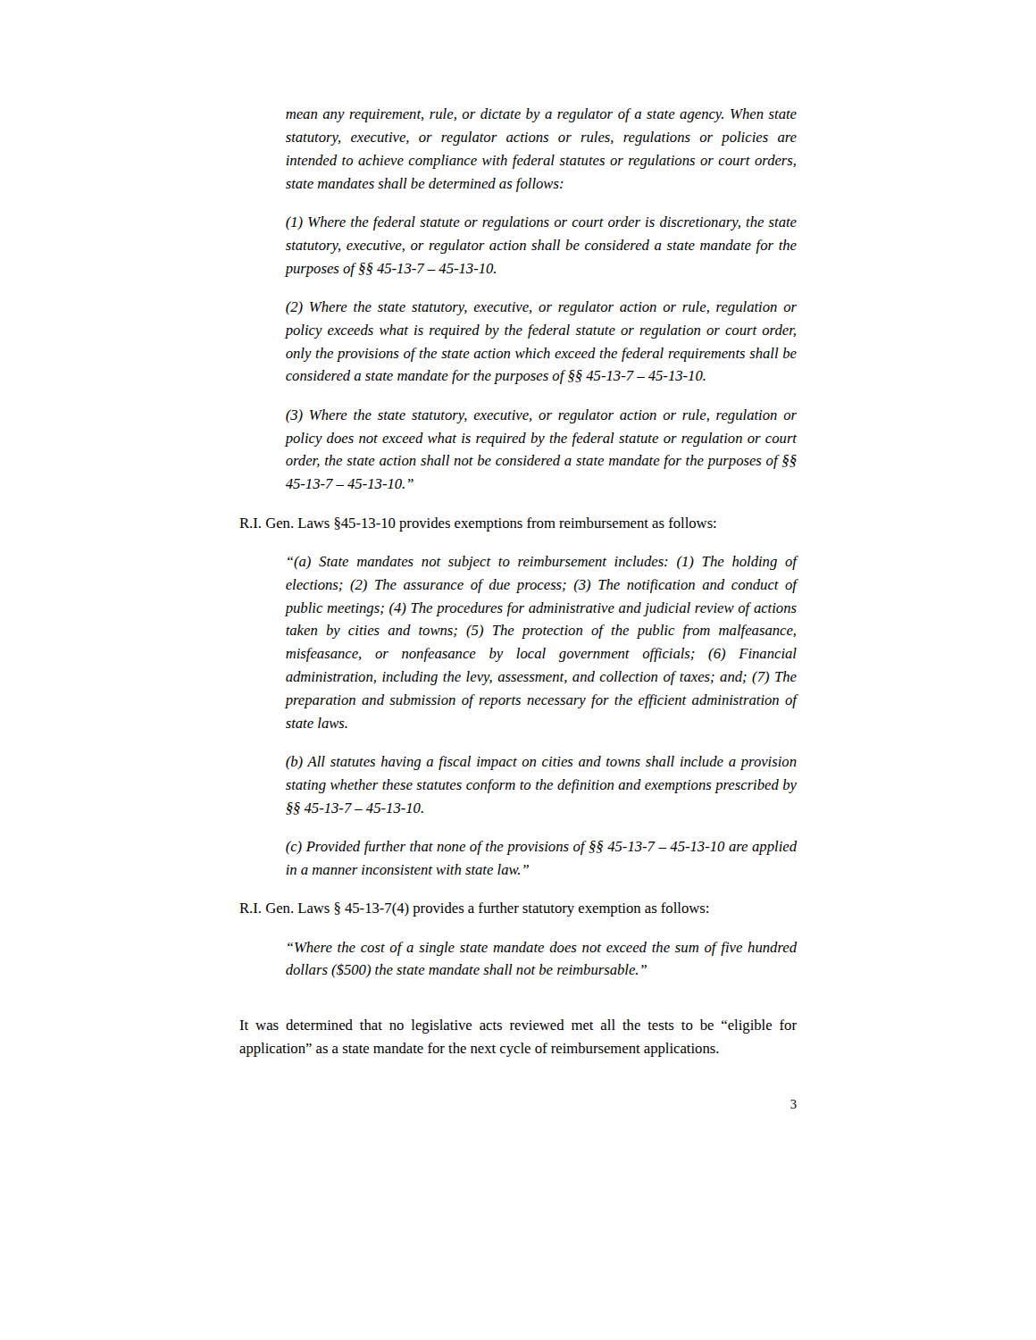mean any requirement, rule, or dictate by a regulator of a state agency. When state statutory, executive, or regulator actions or rules, regulations or policies are intended to achieve compliance with federal statutes or regulations or court orders, state mandates shall be determined as follows:
(1) Where the federal statute or regulations or court order is discretionary, the state statutory, executive, or regulator action shall be considered a state mandate for the purposes of §§ 45-13-7 – 45-13-10.
(2) Where the state statutory, executive, or regulator action or rule, regulation or policy exceeds what is required by the federal statute or regulation or court order, only the provisions of the state action which exceed the federal requirements shall be considered a state mandate for the purposes of §§ 45-13-7 – 45-13-10.
(3) Where the state statutory, executive, or regulator action or rule, regulation or policy does not exceed what is required by the federal statute or regulation or court order, the state action shall not be considered a state mandate for the purposes of §§ 45-13-7 – 45-13-10.”
R.I. Gen. Laws §45-13-10 provides exemptions from reimbursement as follows:
“(a) State mandates not subject to reimbursement includes: (1) The holding of elections; (2) The assurance of due process; (3) The notification and conduct of public meetings; (4) The procedures for administrative and judicial review of actions taken by cities and towns; (5) The protection of the public from malfeasance, misfeasance, or nonfeasance by local government officials; (6) Financial administration, including the levy, assessment, and collection of taxes; and; (7) The preparation and submission of reports necessary for the efficient administration of state laws.
(b) All statutes having a fiscal impact on cities and towns shall include a provision stating whether these statutes conform to the definition and exemptions prescribed by §§ 45-13-7 – 45-13-10.
(c) Provided further that none of the provisions of §§ 45-13-7 – 45-13-10 are applied in a manner inconsistent with state law.”
R.I. Gen. Laws § 45-13-7(4) provides a further statutory exemption as follows:
“Where the cost of a single state mandate does not exceed the sum of five hundred dollars ($500) the state mandate shall not be reimbursable.”
It was determined that no legislative acts reviewed met all the tests to be “eligible for application” as a state mandate for the next cycle of reimbursement applications.
3